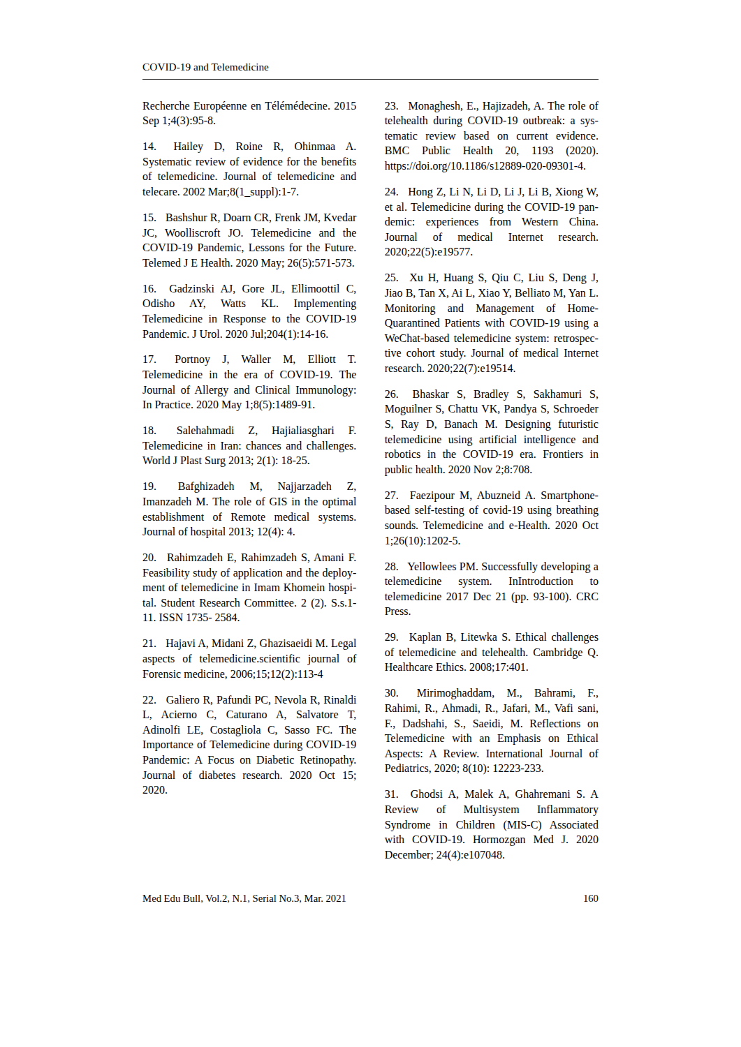COVID-19 and Telemedicine
Recherche Européenne en Télémédecine. 2015 Sep 1;4(3):95-8.
14. Hailey D, Roine R, Ohinmaa A. Systematic review of evidence for the benefits of telemedicine. Journal of telemedicine and telecare. 2002 Mar;8(1_suppl):1-7.
15. Bashshur R, Doarn CR, Frenk JM, Kvedar JC, Woolliscroft JO. Telemedicine and the COVID-19 Pandemic, Lessons for the Future. Telemed J E Health. 2020 May; 26(5):571-573.
16. Gadzinski AJ, Gore JL, Ellimoottil C, Odisho AY, Watts KL. Implementing Telemedicine in Response to the COVID-19 Pandemic. J Urol. 2020 Jul;204(1):14-16.
17. Portnoy J, Waller M, Elliott T. Telemedicine in the era of COVID-19. The Journal of Allergy and Clinical Immunology: In Practice. 2020 May 1;8(5):1489-91.
18. Salehahmadi Z, Hajialiasghari F. Telemedicine in Iran: chances and challenges. World J Plast Surg 2013; 2(1): 18-25.
19. Bafghizadeh M, Najjarzadeh Z, Imanzadeh M. The role of GIS in the optimal establishment of Remote medical systems. Journal of hospital 2013; 12(4): 4.
20. Rahimzadeh E, Rahimzadeh S, Amani F. Feasibility study of application and the deployment of telemedicine in Imam Khomein hospital. Student Research Committee. 2 (2). S.s.1-11. ISSN 1735- 2584.
21. Hajavi A, Midani Z, Ghazisaeidi M. Legal aspects of telemedicine.scientific journal of Forensic medicine, 2006;15;12(2):113-4
22. Galiero R, Pafundi PC, Nevola R, Rinaldi L, Acierno C, Caturano A, Salvatore T, Adinolfi LE, Costagliola C, Sasso FC. The Importance of Telemedicine during COVID-19 Pandemic: A Focus on Diabetic Retinopathy. Journal of diabetes research. 2020 Oct 15; 2020.
23. Monaghesh, E., Hajizadeh, A. The role of telehealth during COVID-19 outbreak: a systematic review based on current evidence. BMC Public Health 20, 1193 (2020). https://doi.org/10.1186/s12889-020-09301-4.
24. Hong Z, Li N, Li D, Li J, Li B, Xiong W, et al. Telemedicine during the COVID-19 pandemic: experiences from Western China. Journal of medical Internet research. 2020;22(5):e19577.
25. Xu H, Huang S, Qiu C, Liu S, Deng J, Jiao B, Tan X, Ai L, Xiao Y, Belliato M, Yan L. Monitoring and Management of Home-Quarantined Patients with COVID-19 using a WeChat-based telemedicine system: retrospective cohort study. Journal of medical Internet research. 2020;22(7):e19514.
26. Bhaskar S, Bradley S, Sakhamuri S, Moguilner S, Chattu VK, Pandya S, Schroeder S, Ray D, Banach M. Designing futuristic telemedicine using artificial intelligence and robotics in the COVID-19 era. Frontiers in public health. 2020 Nov 2;8:708.
27. Faezipour M, Abuzneid A. Smartphone-based self-testing of covid-19 using breathing sounds. Telemedicine and e-Health. 2020 Oct 1;26(10):1202-5.
28. Yellowlees PM. Successfully developing a telemedicine system. InIntroduction to telemedicine 2017 Dec 21 (pp. 93-100). CRC Press.
29. Kaplan B, Litewka S. Ethical challenges of telemedicine and telehealth. Cambridge Q. Healthcare Ethics. 2008;17:401.
30. Mirimoghaddam, M., Bahrami, F., Rahimi, R., Ahmadi, R., Jafari, M., Vafi sani, F., Dadshahi, S., Saeidi, M. Reflections on Telemedicine with an Emphasis on Ethical Aspects: A Review. International Journal of Pediatrics, 2020; 8(10): 12223-233.
31. Ghodsi A, Malek A, Ghahremani S. A Review of Multisystem Inflammatory Syndrome in Children (MIS-C) Associated with COVID-19. Hormozgan Med J. 2020 December; 24(4):e107048.
Med Edu Bull, Vol.2, N.1, Serial No.3, Mar. 2021 160